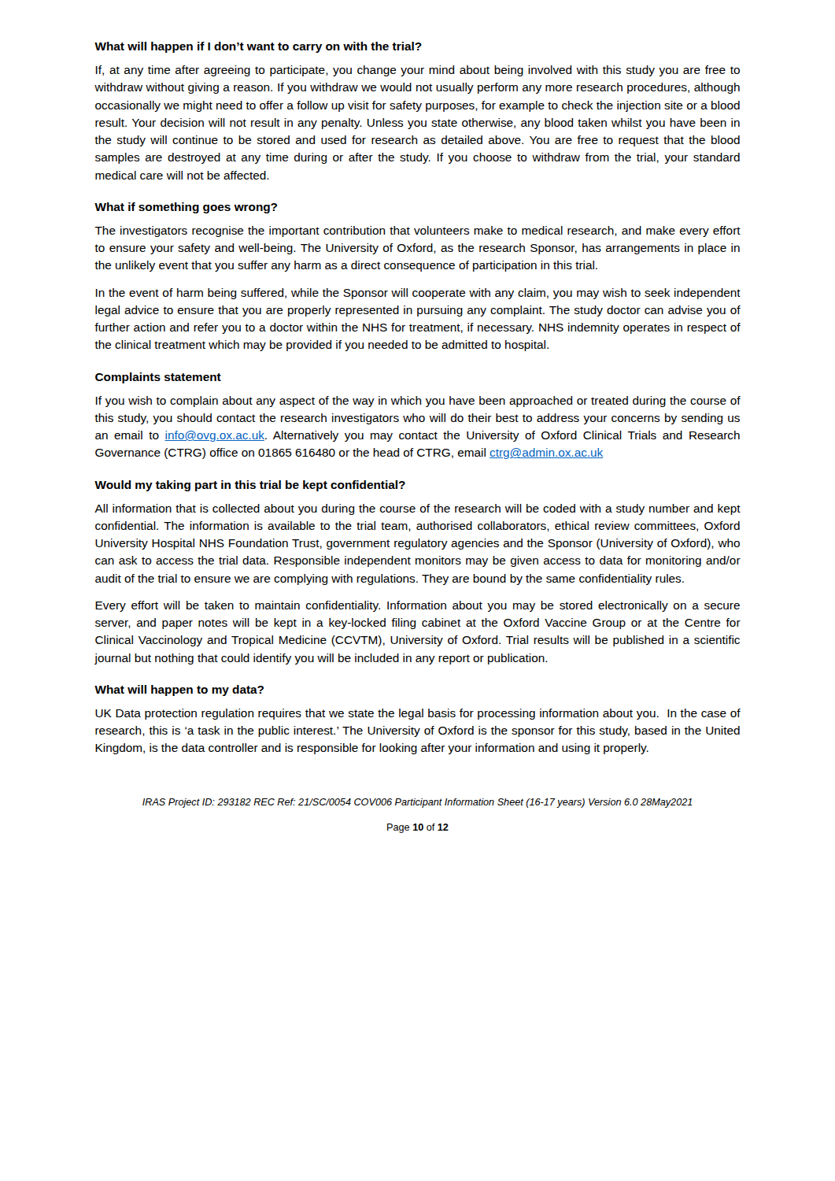What will happen if I don’t want to carry on with the trial?
If, at any time after agreeing to participate, you change your mind about being involved with this study you are free to withdraw without giving a reason. If you withdraw we would not usually perform any more research procedures, although occasionally we might need to offer a follow up visit for safety purposes, for example to check the injection site or a blood result. Your decision will not result in any penalty. Unless you state otherwise, any blood taken whilst you have been in the study will continue to be stored and used for research as detailed above. You are free to request that the blood samples are destroyed at any time during or after the study. If you choose to withdraw from the trial, your standard medical care will not be affected.
What if something goes wrong?
The investigators recognise the important contribution that volunteers make to medical research, and make every effort to ensure your safety and well-being. The University of Oxford, as the research Sponsor, has arrangements in place in the unlikely event that you suffer any harm as a direct consequence of participation in this trial.
In the event of harm being suffered, while the Sponsor will cooperate with any claim, you may wish to seek independent legal advice to ensure that you are properly represented in pursuing any complaint. The study doctor can advise you of further action and refer you to a doctor within the NHS for treatment, if necessary. NHS indemnity operates in respect of the clinical treatment which may be provided if you needed to be admitted to hospital.
Complaints statement
If you wish to complain about any aspect of the way in which you have been approached or treated during the course of this study, you should contact the research investigators who will do their best to address your concerns by sending us an email to info@ovg.ox.ac.uk. Alternatively you may contact the University of Oxford Clinical Trials and Research Governance (CTRG) office on 01865 616480 or the head of CTRG, email ctrg@admin.ox.ac.uk
Would my taking part in this trial be kept confidential?
All information that is collected about you during the course of the research will be coded with a study number and kept confidential. The information is available to the trial team, authorised collaborators, ethical review committees, Oxford University Hospital NHS Foundation Trust, government regulatory agencies and the Sponsor (University of Oxford), who can ask to access the trial data. Responsible independent monitors may be given access to data for monitoring and/or audit of the trial to ensure we are complying with regulations. They are bound by the same confidentiality rules.
Every effort will be taken to maintain confidentiality. Information about you may be stored electronically on a secure server, and paper notes will be kept in a key-locked filing cabinet at the Oxford Vaccine Group or at the Centre for Clinical Vaccinology and Tropical Medicine (CCVTM), University of Oxford. Trial results will be published in a scientific journal but nothing that could identify you will be included in any report or publication.
What will happen to my data?
UK Data protection regulation requires that we state the legal basis for processing information about you. In the case of research, this is ‘a task in the public interest.’ The University of Oxford is the sponsor for this study, based in the United Kingdom, is the data controller and is responsible for looking after your information and using it properly.
IRAS Project ID: 293182 REC Ref: 21/SC/0054 COV006 Participant Information Sheet (16-17 years) Version 6.0 28May2021
Page 10 of 12